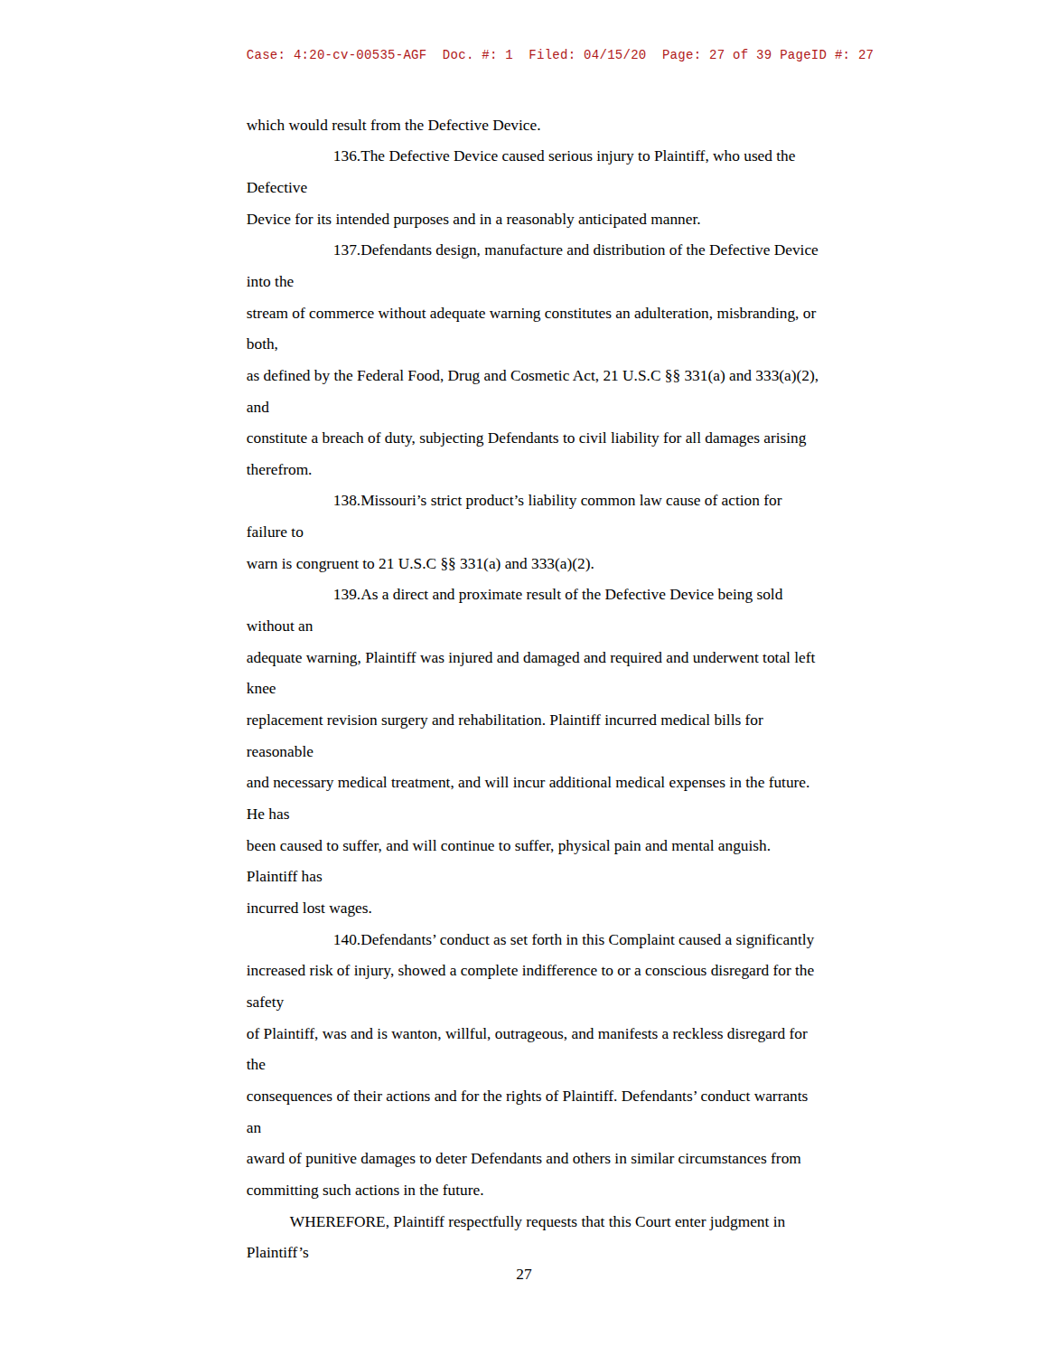Case: 4:20-cv-00535-AGF Doc. #: 1 Filed: 04/15/20 Page: 27 of 39 PageID #: 27
which would result from the Defective Device.
136. The Defective Device caused serious injury to Plaintiff, who used the Defective
Device for its intended purposes and in a reasonably anticipated manner.
137. Defendants design, manufacture and distribution of the Defective Device into the
stream of commerce without adequate warning constitutes an adulteration, misbranding, or both,
as defined by the Federal Food, Drug and Cosmetic Act, 21 U.S.C §§ 331(a) and 333(a)(2), and
constitute a breach of duty, subjecting Defendants to civil liability for all damages arising
therefrom.
138. Missouri’s strict product’s liability common law cause of action for failure to
warn is congruent to 21 U.S.C §§ 331(a) and 333(a)(2).
139. As a direct and proximate result of the Defective Device being sold without an
adequate warning, Plaintiff was injured and damaged and required and underwent total left knee
replacement revision surgery and rehabilitation. Plaintiff incurred medical bills for reasonable
and necessary medical treatment, and will incur additional medical expenses in the future. He has
been caused to suffer, and will continue to suffer, physical pain and mental anguish. Plaintiff has
incurred lost wages.
140. Defendants’ conduct as set forth in this Complaint caused a significantly
increased risk of injury, showed a complete indifference to or a conscious disregard for the safety
of Plaintiff, was and is wanton, willful, outrageous, and manifests a reckless disregard for the
consequences of their actions and for the rights of Plaintiff. Defendants’ conduct warrants an
award of punitive damages to deter Defendants and others in similar circumstances from
committing such actions in the future.
WHEREFORE, Plaintiff respectfully requests that this Court enter judgment in Plaintiff’s
27